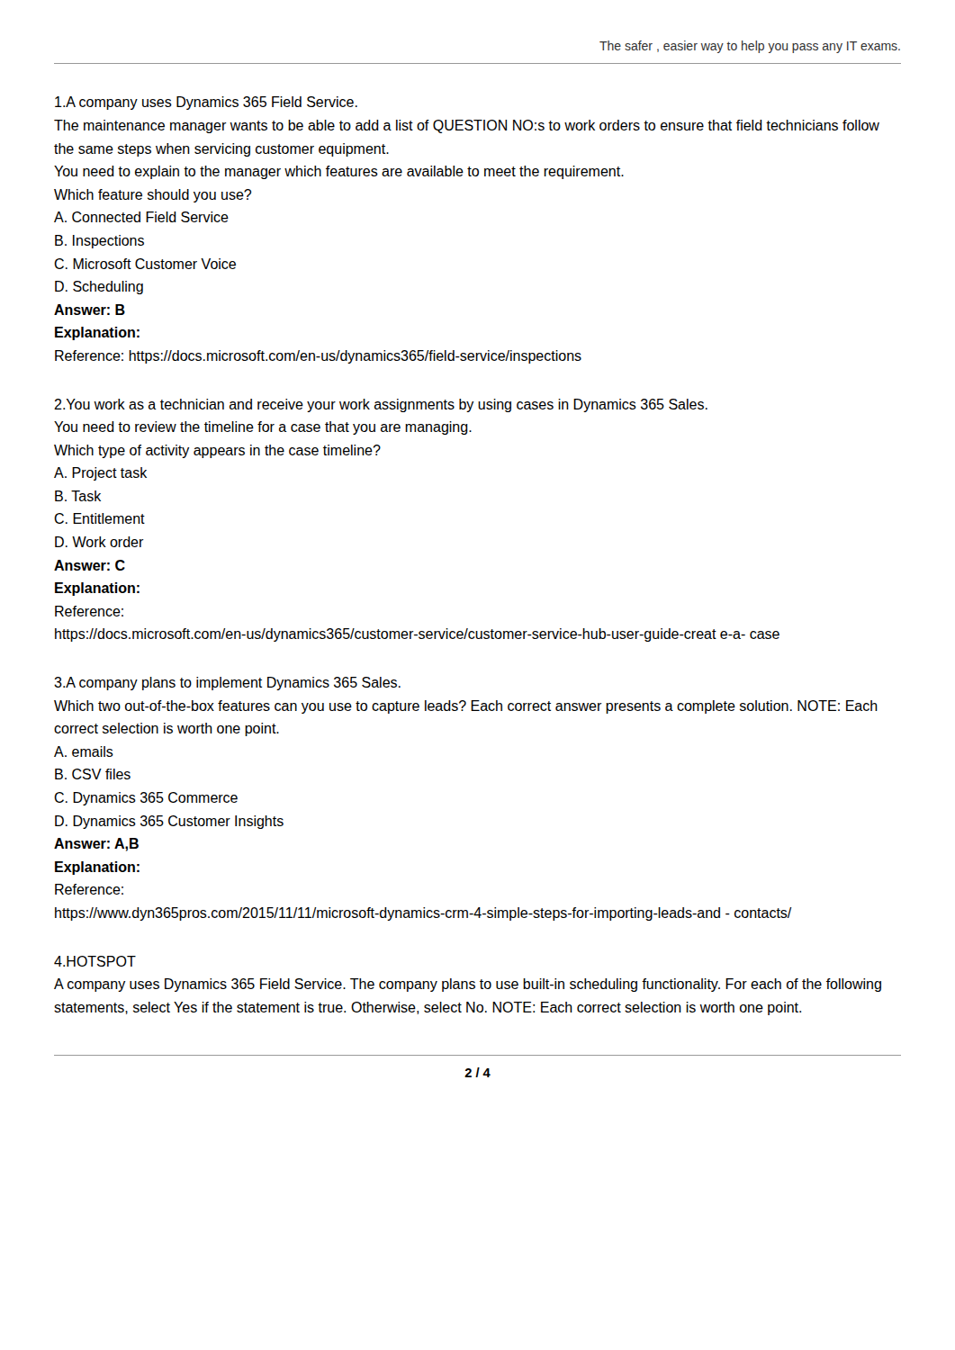The safer , easier way to help you pass any IT exams.
1.A company uses Dynamics 365 Field Service.
The maintenance manager wants to be able to add a list of QUESTION NO:s to work orders to ensure that field technicians follow the same steps when servicing customer equipment.
You need to explain to the manager which features are available to meet the requirement.
Which feature should you use?
A. Connected Field Service
B. Inspections
C. Microsoft Customer Voice
D. Scheduling
Answer: B
Explanation:
Reference: https://docs.microsoft.com/en-us/dynamics365/field-service/inspections
2.You work as a technician and receive your work assignments by using cases in Dynamics 365 Sales.
You need to review the timeline for a case that you are managing.
Which type of activity appears in the case timeline?
A. Project task
B. Task
C. Entitlement
D. Work order
Answer: C
Explanation:
Reference:
https://docs.microsoft.com/en-us/dynamics365/customer-service/customer-service-hub-user-guide-creat e-a- case
3.A company plans to implement Dynamics 365 Sales.
Which two out-of-the-box features can you use to capture leads? Each correct answer presents a complete solution. NOTE: Each correct selection is worth one point.
A. emails
B. CSV files
C. Dynamics 365 Commerce
D. Dynamics 365 Customer Insights
Answer: A,B
Explanation:
Reference:
https://www.dyn365pros.com/2015/11/11/microsoft-dynamics-crm-4-simple-steps-for-importing-leads-and - contacts/
4.HOTSPOT
A company uses Dynamics 365 Field Service. The company plans to use built-in scheduling functionality. For each of the following statements, select Yes if the statement is true. Otherwise, select No. NOTE: Each correct selection is worth one point.
2 / 4